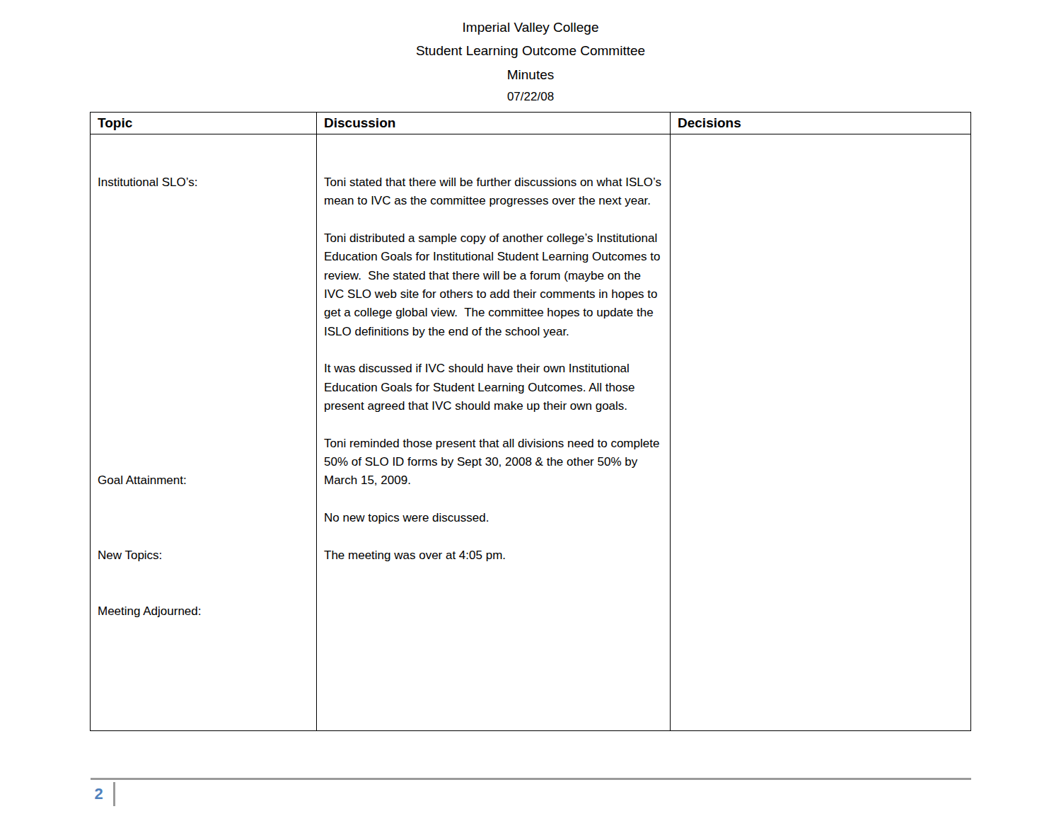Imperial Valley College
Student Learning Outcome Committee
Minutes
07/22/08
| Topic | Discussion | Decisions |
| --- | --- | --- |
| Institutional SLO’s: Goal Attainment: New Topics: Meeting Adjourned: | Toni stated that there will be further discussions on what ISLO’s mean to IVC as the committee progresses over the next year. Toni distributed a sample copy of another college’s Institutional Education Goals for Institutional Student Learning Outcomes to review. She stated that there will be a forum (maybe on the IVC SLO web site for others to add their comments in hopes to get a college global view. The committee hopes to update the ISLO definitions by the end of the school year. It was discussed if IVC should have their own Institutional Education Goals for Student Learning Outcomes. All those present agreed that IVC should make up their own goals. Toni reminded those present that all divisions need to complete 50% of SLO ID forms by Sept 30, 2008 & the other 50% by March 15, 2009. No new topics were discussed. The meeting was over at 4:05 pm. | |
2